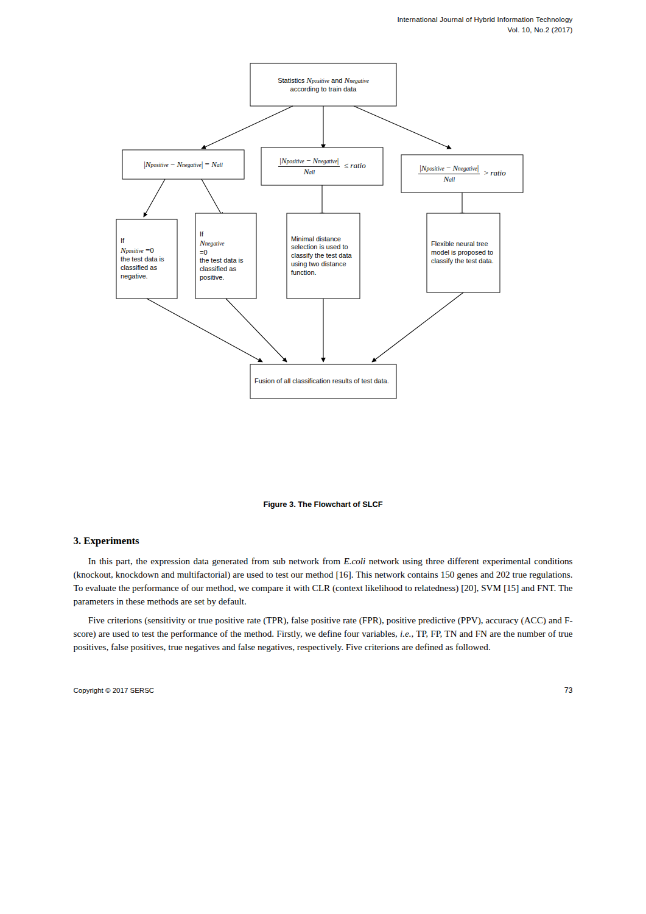International Journal of Hybrid Information Technology
Vol. 10, No.2 (2017)
Statistics Npositive and Nnegative
according to train data
|Npositive − Nnegative| = Nall
|Npositive − Nnegative| Nall ≤ ratio
|Npositive − Nnegative| Nall > ratio
If
Npositive =0
the test data is classified as negative.
If
Nnegative
=0
the test data is classified as positive.
Minimal distance selection is used to classify the test data using two distance function.
Flexible neural tree model is proposed to classify the test data.
Fusion of all classification results of test data.
Figure 3. The Flowchart of SLCF
3. Experiments
In this part, the expression data generated from sub network from E.coli network using three different experimental conditions (knockout, knockdown and multifactorial) are used to test our method [16]. This network contains 150 genes and 202 true regulations. To evaluate the performance of our method, we compare it with CLR (context likelihood to relatedness) [20], SVM [15] and FNT. The parameters in these methods are set by default.
Five criterions (sensitivity or true positive rate (TPR), false positive rate (FPR), positive predictive (PPV), accuracy (ACC) and F-score) are used to test the performance of the method. Firstly, we define four variables, i.e., TP, FP, TN and FN are the number of true positives, false positives, true negatives and false negatives, respectively. Five criterions are defined as followed.
Copyright © 2017 SERSC 73